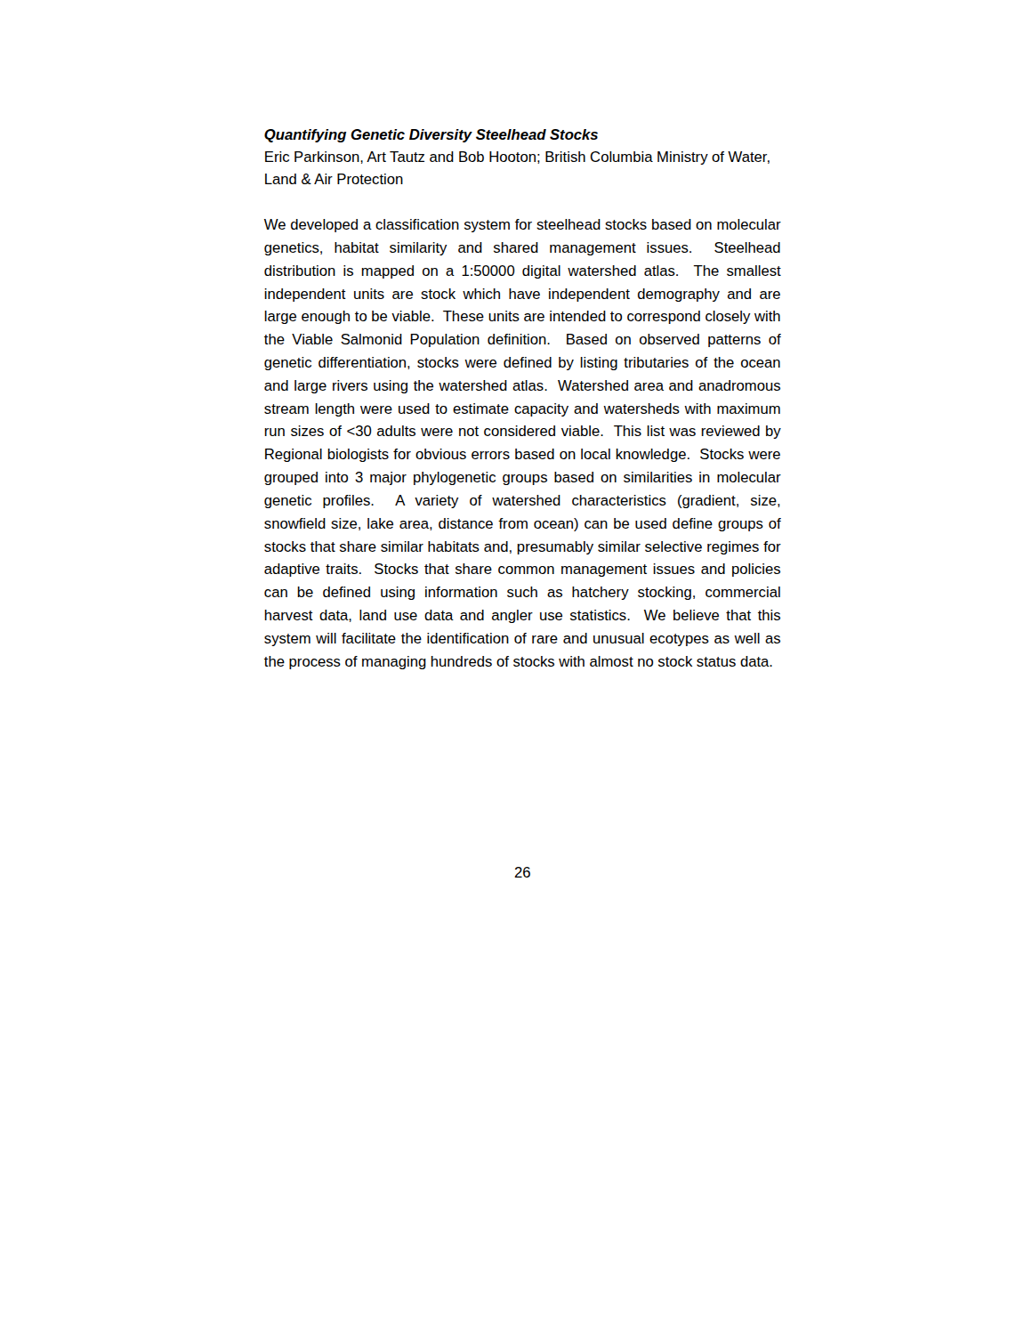Quantifying Genetic Diversity Steelhead Stocks
Eric Parkinson, Art Tautz and Bob Hooton; British Columbia Ministry of Water, Land & Air Protection
We developed a classification system for steelhead stocks based on molecular genetics, habitat similarity and shared management issues. Steelhead distribution is mapped on a 1:50000 digital watershed atlas. The smallest independent units are stock which have independent demography and are large enough to be viable. These units are intended to correspond closely with the Viable Salmonid Population definition. Based on observed patterns of genetic differentiation, stocks were defined by listing tributaries of the ocean and large rivers using the watershed atlas. Watershed area and anadromous stream length were used to estimate capacity and watersheds with maximum run sizes of <30 adults were not considered viable. This list was reviewed by Regional biologists for obvious errors based on local knowledge. Stocks were grouped into 3 major phylogenetic groups based on similarities in molecular genetic profiles. A variety of watershed characteristics (gradient, size, snowfield size, lake area, distance from ocean) can be used define groups of stocks that share similar habitats and, presumably similar selective regimes for adaptive traits. Stocks that share common management issues and policies can be defined using information such as hatchery stocking, commercial harvest data, land use data and angler use statistics. We believe that this system will facilitate the identification of rare and unusual ecotypes as well as the process of managing hundreds of stocks with almost no stock status data.
26